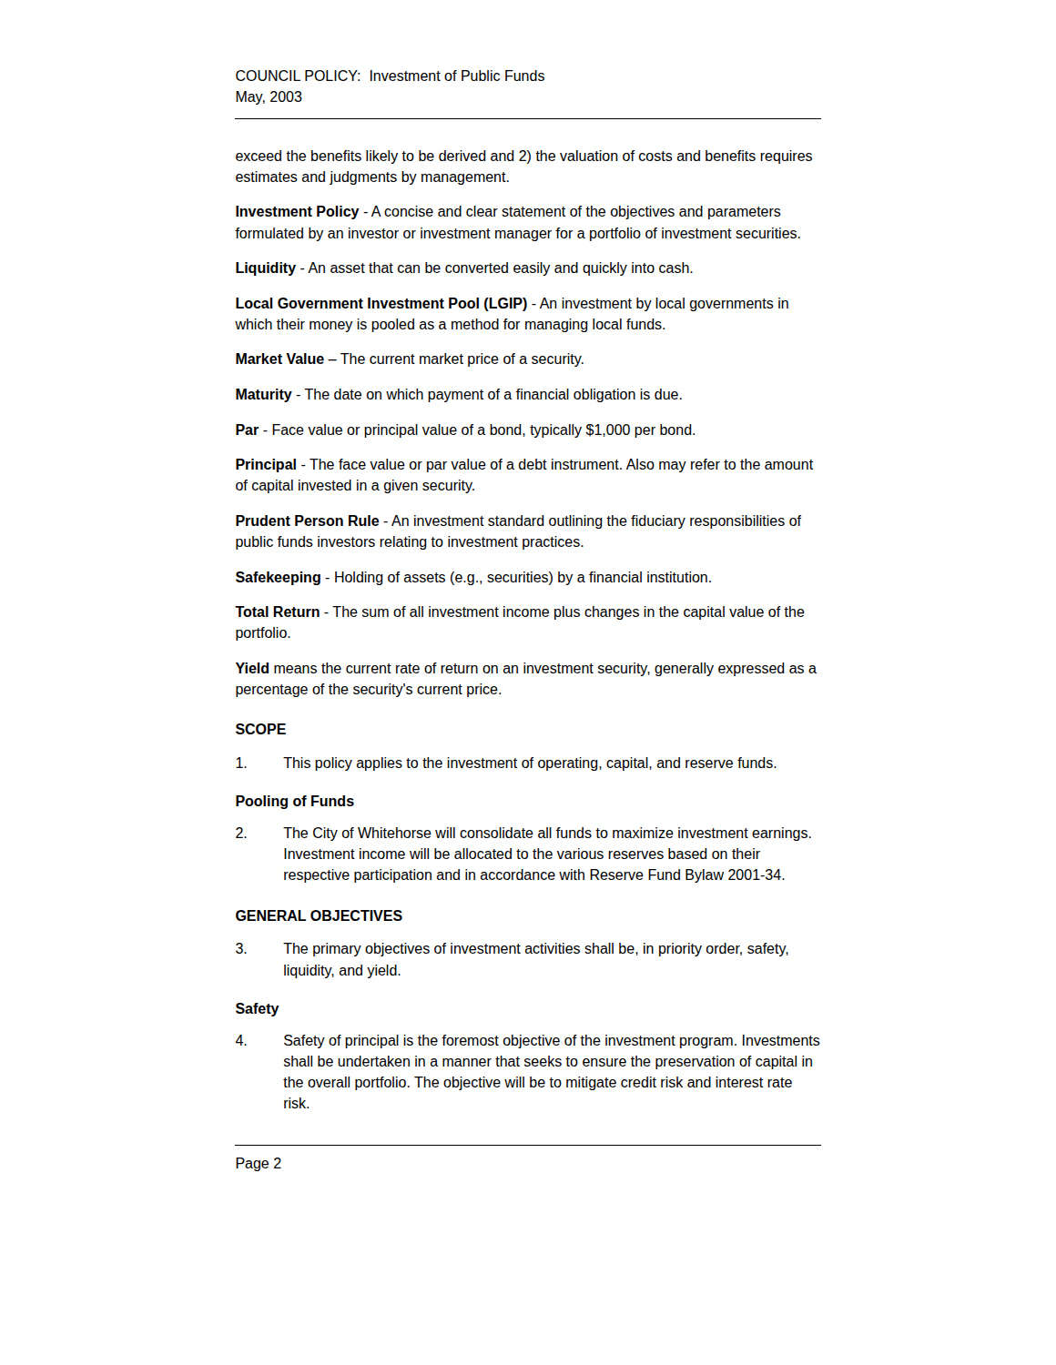COUNCIL POLICY: Investment of Public Funds
May, 2003
exceed the benefits likely to be derived and 2) the valuation of costs and benefits requires estimates and judgments by management.
Investment Policy - A concise and clear statement of the objectives and parameters formulated by an investor or investment manager for a portfolio of investment securities.
Liquidity - An asset that can be converted easily and quickly into cash.
Local Government Investment Pool (LGIP) - An investment by local governments in which their money is pooled as a method for managing local funds.
Market Value – The current market price of a security.
Maturity - The date on which payment of a financial obligation is due.
Par - Face value or principal value of a bond, typically $1,000 per bond.
Principal - The face value or par value of a debt instrument. Also may refer to the amount of capital invested in a given security.
Prudent Person Rule - An investment standard outlining the fiduciary responsibilities of public funds investors relating to investment practices.
Safekeeping - Holding of assets (e.g., securities) by a financial institution.
Total Return - The sum of all investment income plus changes in the capital value of the portfolio.
Yield means the current rate of return on an investment security, generally expressed as a percentage of the security's current price.
Scope
1.
This policy applies to the investment of operating, capital, and reserve funds.
Pooling of Funds
2.
The City of Whitehorse will consolidate all funds to maximize investment earnings. Investment income will be allocated to the various reserves based on their respective participation and in accordance with Reserve Fund Bylaw 2001-34.
General Objectives
3.
The primary objectives of investment activities shall be, in priority order, safety, liquidity, and yield.
Safety
4.
Safety of principal is the foremost objective of the investment program. Investments shall be undertaken in a manner that seeks to ensure the preservation of capital in the overall portfolio. The objective will be to mitigate credit risk and interest rate risk.
Page 2